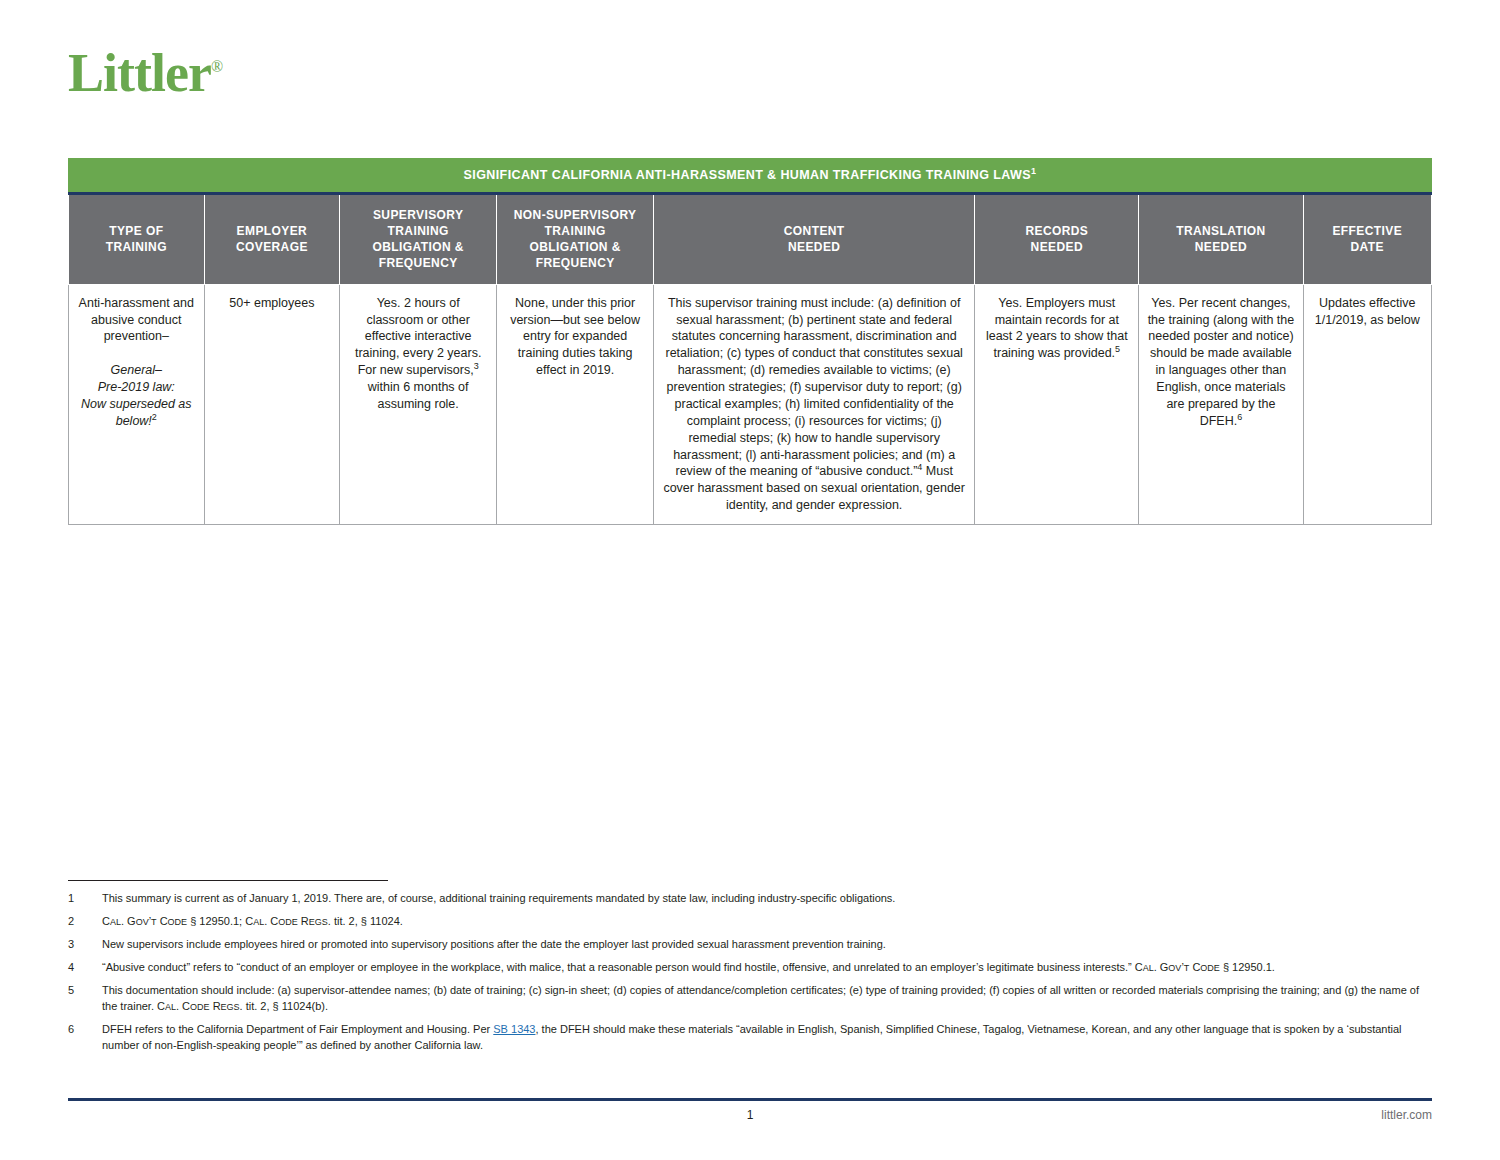Littler®
Significant California Anti-Harassment & Human Trafficking Training Laws 1
| Type of Training | Employer Coverage | Supervisory Training Obligation & Frequency | Non-Supervisory Training Obligation & Frequency | Content Needed | Records Needed | Translation Needed | Effective Date |
| --- | --- | --- | --- | --- | --- | --- | --- |
| Anti-harassment and abusive conduct prevention– General– Pre-2019 law: Now superseded as below! 2 | 50+ employees | Yes. 2 hours of classroom or other effective interactive training, every 2 years. For new supervisors, 3 within 6 months of assuming role. | None, under this prior version—but see below entry for expanded training duties taking effect in 2019. | This supervisor training must include: (a) definition of sexual harassment; (b) pertinent state and federal statutes concerning harassment, discrimination and retaliation; (c) types of conduct that constitutes sexual harassment; (d) remedies available to victims; (e) prevention strategies; (f) supervisor duty to report; (g) practical examples; (h) limited confidentiality of the complaint process; (i) resources for victims; (j) remedial steps; (k) how to handle supervisory harassment; (l) anti-harassment policies; and (m) a review of the meaning of “abusive conduct.” 4 Must cover harassment based on sexual orientation, gender identity, and gender expression. | Yes. Employers must maintain records for at least 2 years to show that training was provided. 5 | Yes. Per recent changes, the training (along with the needed poster and notice) should be made available in languages other than English, once materials are prepared by the DFEH. 6 | Updates effective 1/1/2019, as below |
1 This summary is current as of January 1, 2019. There are, of course, additional training requirements mandated by state law, including industry-specific obligations.
2 CAL. GOV’T CODE § 12950.1; CAL. CODE REGS. tit. 2, § 11024.
3 New supervisors include employees hired or promoted into supervisory positions after the date the employer last provided sexual harassment prevention training.
4“Abusive conduct” refers to “conduct of an employer or employee in the workplace, with malice, that a reasonable person would find hostile, offensive, and unrelated to an employer’s legitimate business interests.” CAL. GOV’T CODE § 12950.1.
5 This documentation should include: (a) supervisor-attendee names; (b) date of training; (c) sign-in sheet; (d) copies of attendance/completion certificates; (e) type of training provided; (f) copies of all written or recorded materials comprising the training; and (g) the name of the trainer. CAL. CODE REGS. tit. 2, § 11024(b).
6 DFEH refers to the California Department of Fair Employment and Housing. Per SB 1343, the DFEH should make these materials “available in English, Spanish, Simplified Chinese, Tagalog, Vietnamese, Korean, and any other language that is spoken by a ‘substantial number of non-English-speaking people’” as defined by another California law.
1
littler.com